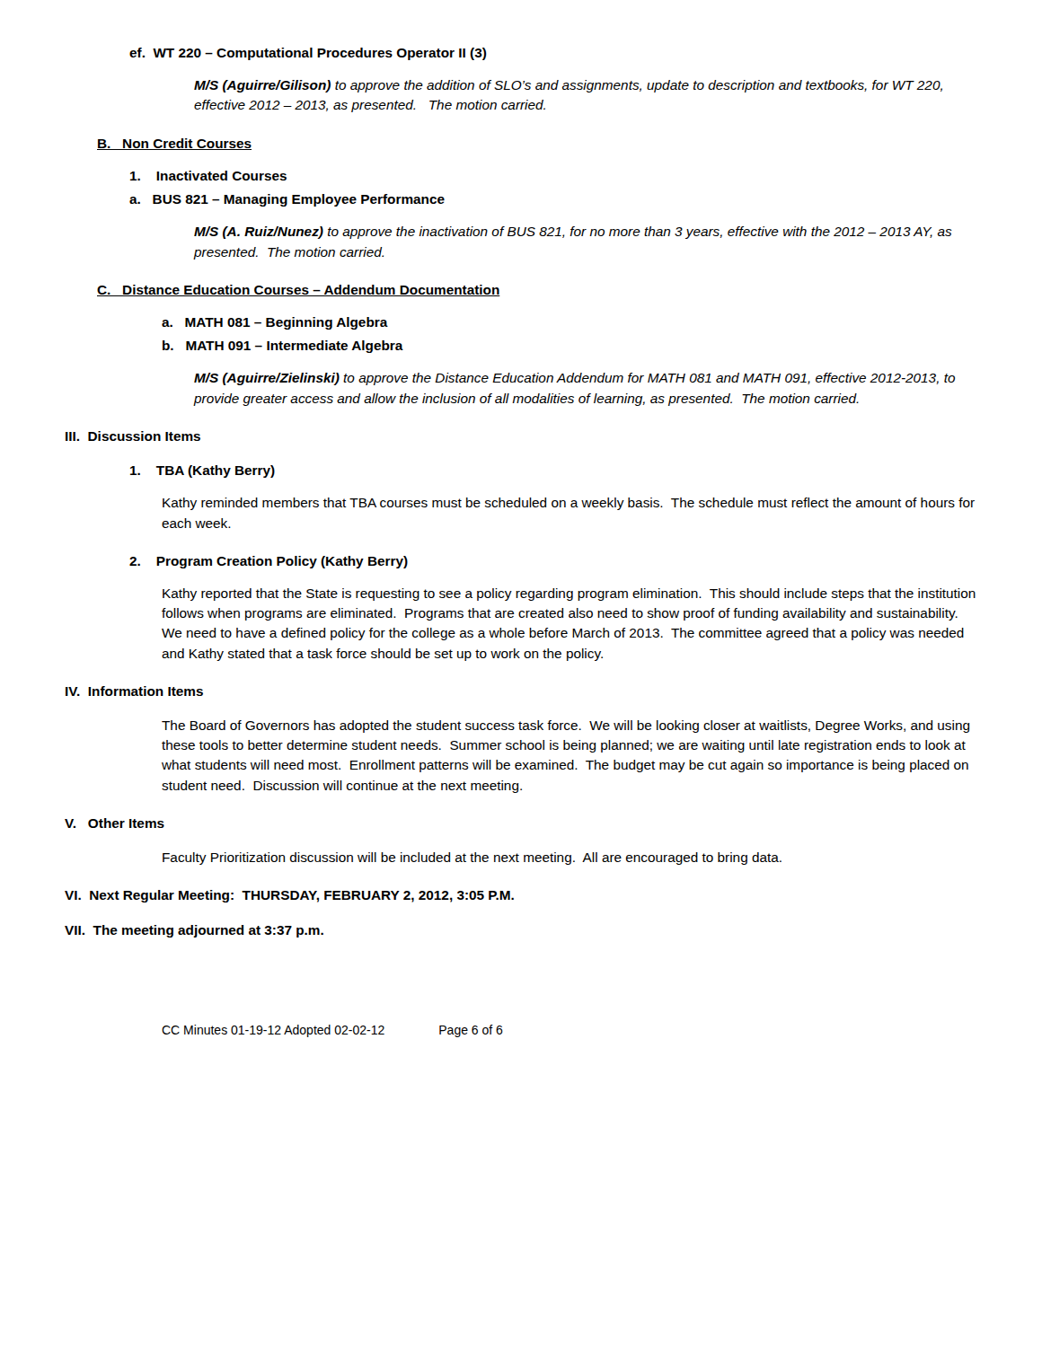ef. WT 220 – Computational Procedures Operator II (3)
M/S (Aguirre/Gilison) to approve the addition of SLO’s and assignments, update to description and textbooks, for WT 220, effective 2012 – 2013, as presented. The motion carried.
B. Non Credit Courses
1. Inactivated Courses
a. BUS 821 – Managing Employee Performance
M/S (A. Ruiz/Nunez) to approve the inactivation of BUS 821, for no more than 3 years, effective with the 2012 – 2013 AY, as presented. The motion carried.
C. Distance Education Courses – Addendum Documentation
a. MATH 081 – Beginning Algebra
b. MATH 091 – Intermediate Algebra
M/S (Aguirre/Zielinski) to approve the Distance Education Addendum for MATH 081 and MATH 091, effective 2012-2013, to provide greater access and allow the inclusion of all modalities of learning, as presented. The motion carried.
III. Discussion Items
1. TBA (Kathy Berry)
Kathy reminded members that TBA courses must be scheduled on a weekly basis. The schedule must reflect the amount of hours for each week.
2. Program Creation Policy (Kathy Berry)
Kathy reported that the State is requesting to see a policy regarding program elimination. This should include steps that the institution follows when programs are eliminated. Programs that are created also need to show proof of funding availability and sustainability. We need to have a defined policy for the college as a whole before March of 2013. The committee agreed that a policy was needed and Kathy stated that a task force should be set up to work on the policy.
IV. Information Items
The Board of Governors has adopted the student success task force. We will be looking closer at waitlists, Degree Works, and using these tools to better determine student needs. Summer school is being planned; we are waiting until late registration ends to look at what students will need most. Enrollment patterns will be examined. The budget may be cut again so importance is being placed on student need. Discussion will continue at the next meeting.
V. Other Items
Faculty Prioritization discussion will be included at the next meeting. All are encouraged to bring data.
VI. Next Regular Meeting: THURSDAY, FEBRUARY 2, 2012, 3:05 P.M.
VII. The meeting adjourned at 3:37 p.m.
CC Minutes 01-19-12 Adopted 02-02-12Page 6 of 6